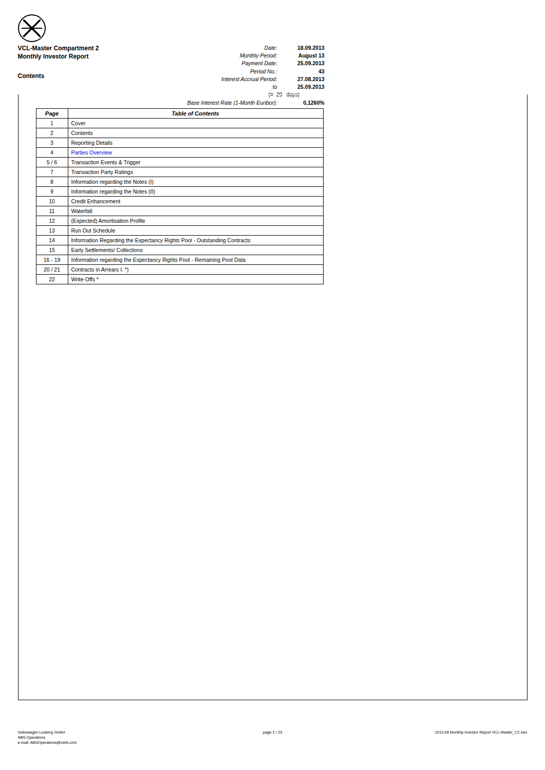VCL-Master Compartment 2
Monthly Investor Report
Contents
| Date: | 18.09.2013 |
| Monthly Period: | August 13 |
| Payment Date: | 25.09.2013 |
| Period No.: | 43 |
| Interest Accrual Period: | 27.08.2013 |
| to | 25.09.2013 |
| (= 29 | days) |
| Base Interest Rate (1-Month Euribor): | 0,1260% |
| Page | Table of Contents |
| --- | --- |
| 1 | Cover |
| 2 | Contents |
| 3 | Reporting Details |
| 4 | Parties Overview |
| 5 / 6 | Transaction Events & Trigger |
| 7 | Transaction Party Ratings |
| 8 | Information regarding the Notes (I) |
| 9 | Information regarding the Notes (II) |
| 10 | Credit Enhancement |
| 11 | Waterfall |
| 12 | (Expected) Amortisation Profile |
| 13 | Run Out Schedule |
| 14 | Information Regarding the Expectancy Rights Pool - Outstanding Contracts |
| 15 | Early Settlements/ Collections |
| 16 - 19 | Information regarding the Expectancy Rights Pool - Remaining Pool Data |
| 20 / 21 | Contracts in Arrears I. *) |
| 22 | Write Offs * |
Volkswagen Leasing GmbH
ABS Operations
e-mail: ABSOperations@vwfs.com
page 2 / 23
2013.08 Monthly Investor Report VCL-Master_C2.xlsx